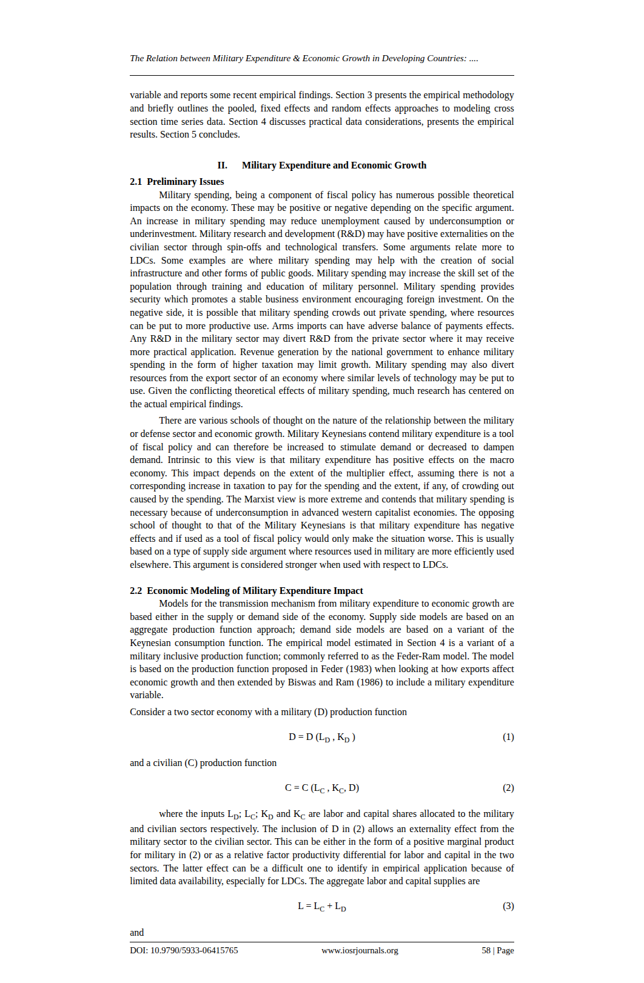The Relation between Military Expenditure & Economic Growth in Developing Countries: ....
variable and reports some recent empirical findings. Section 3 presents the empirical methodology and briefly outlines the pooled, fixed effects and random effects approaches to modeling cross section time series data. Section 4 discusses practical data considerations, presents the empirical results. Section 5 concludes.
II. Military Expenditure and Economic Growth
2.1 Preliminary Issues
Military spending, being a component of fiscal policy has numerous possible theoretical impacts on the economy. These may be positive or negative depending on the specific argument. An increase in military spending may reduce unemployment caused by underconsumption or underinvestment. Military research and development (R&D) may have positive externalities on the civilian sector through spin-offs and technological transfers. Some arguments relate more to LDCs. Some examples are where military spending may help with the creation of social infrastructure and other forms of public goods. Military spending may increase the skill set of the population through training and education of military personnel. Military spending provides security which promotes a stable business environment encouraging foreign investment. On the negative side, it is possible that military spending crowds out private spending, where resources can be put to more productive use. Arms imports can have adverse balance of payments effects. Any R&D in the military sector may divert R&D from the private sector where it may receive more practical application. Revenue generation by the national government to enhance military spending in the form of higher taxation may limit growth. Military spending may also divert resources from the export sector of an economy where similar levels of technology may be put to use. Given the conflicting theoretical effects of military spending, much research has centered on the actual empirical findings.
There are various schools of thought on the nature of the relationship between the military or defense sector and economic growth. Military Keynesians contend military expenditure is a tool of fiscal policy and can therefore be increased to stimulate demand or decreased to dampen demand. Intrinsic to this view is that military expenditure has positive effects on the macro economy. This impact depends on the extent of the multiplier effect, assuming there is not a corresponding increase in taxation to pay for the spending and the extent, if any, of crowding out caused by the spending. The Marxist view is more extreme and contends that military spending is necessary because of underconsumption in advanced western capitalist economies. The opposing school of thought to that of the Military Keynesians is that military expenditure has negative effects and if used as a tool of fiscal policy would only make the situation worse. This is usually based on a type of supply side argument where resources used in military are more efficiently used elsewhere. This argument is considered stronger when used with respect to LDCs.
2.2 Economic Modeling of Military Expenditure Impact
Models for the transmission mechanism from military expenditure to economic growth are based either in the supply or demand side of the economy. Supply side models are based on an aggregate production function approach; demand side models are based on a variant of the Keynesian consumption function. The empirical model estimated in Section 4 is a variant of a military inclusive production function; commonly referred to as the Feder-Ram model. The model is based on the production function proposed in Feder (1983) when looking at how exports affect economic growth and then extended by Biswas and Ram (1986) to include a military expenditure variable.
Consider a two sector economy with a military (D) production function
D = D (LD , KD ) (1)
and a civilian (C) production function
C = C (LC , KC, D) (2)
where the inputs LD; LC; KD and KC are labor and capital shares allocated to the military and civilian sectors respectively. The inclusion of D in (2) allows an externality effect from the military sector to the civilian sector. This can be either in the form of a positive marginal product for military in (2) or as a relative factor productivity differential for labor and capital in the two sectors. The latter effect can be a difficult one to identify in empirical application because of limited data availability, especially for LDCs. The aggregate labor and capital supplies are
L = LC + LD (3)
and
DOI: 10.9790/5933-06415765 www.iosrjournals.org 58 | Page